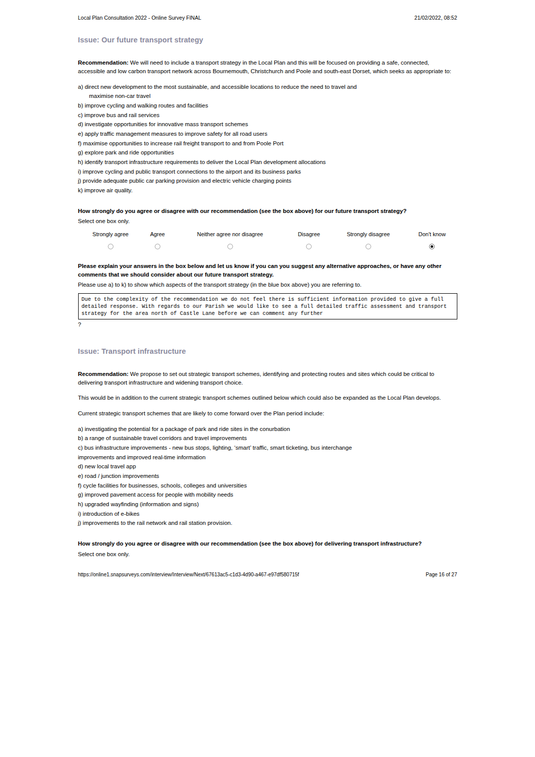Local Plan Consultation 2022 - Online Survey FINAL 21/02/2022, 08:52
Issue: Our future transport strategy
Recommendation: We will need to include a transport strategy in the Local Plan and this will be focused on providing a safe, connected, accessible and low carbon transport network across Bournemouth, Christchurch and Poole and south-east Dorset, which seeks as appropriate to:
a) direct new development to the most sustainable, and accessible locations to reduce the need to travel and
maximise non-car travel
b) improve cycling and walking routes and facilities
c) improve bus and rail services
d) investigate opportunities for innovative mass transport schemes
e) apply traffic management measures to improve safety for all road users
f) maximise opportunities to increase rail freight transport to and from Poole Port
g) explore park and ride opportunities
h) identify transport infrastructure requirements to deliver the Local Plan development allocations
i) improve cycling and public transport connections to the airport and its business parks
j) provide adequate public car parking provision and electric vehicle charging points
k) improve air quality.
How strongly do you agree or disagree with our recommendation (see the box above) for our future transport strategy?
Select one box only.
| Strongly agree | Agree | Neither agree nor disagree | Disagree | Strongly disagree | Don't know |
Please explain your answers in the box below and let us know if you can you suggest any alternative approaches, or have any other comments that we should consider about our future transport strategy.
Please use a) to k) to show which aspects of the transport strategy (in the blue box above) you are referring to.
Due to the complexity of the recommendation we do not feel there is sufficient information provided to give a full detailed response. With regards to our Parish we would like to see a full detailed traffic assessment and transport strategy for the area north of Castle Lane before we can comment any further
?
Issue: Transport infrastructure
Recommendation: We propose to set out strategic transport schemes, identifying and protecting routes and sites which could be critical to delivering transport infrastructure and widening transport choice.
This would be in addition to the current strategic transport schemes outlined below which could also be expanded as the Local Plan develops.
Current strategic transport schemes that are likely to come forward over the Plan period include:
a) investigating the potential for a package of park and ride sites in the conurbation
b) a range of sustainable travel corridors and travel improvements
c) bus infrastructure improvements - new bus stops, lighting, ‘smart’ traffic, smart ticketing, bus interchange
improvements and improved real-time information
d) new local travel app
e) road / junction improvements
f) cycle facilities for businesses, schools, colleges and universities
g) improved pavement access for people with mobility needs
h) upgraded wayfinding (information and signs)
i) introduction of e-bikes
j) improvements to the rail network and rail station provision.
How strongly do you agree or disagree with our recommendation (see the box above) for delivering transport infrastructure?
Select one box only.
https://online1.snapsurveys.com/interview/Interview/Next/67613ac5-c1d3-4d90-a467-e97df580715f Page 16 of 27